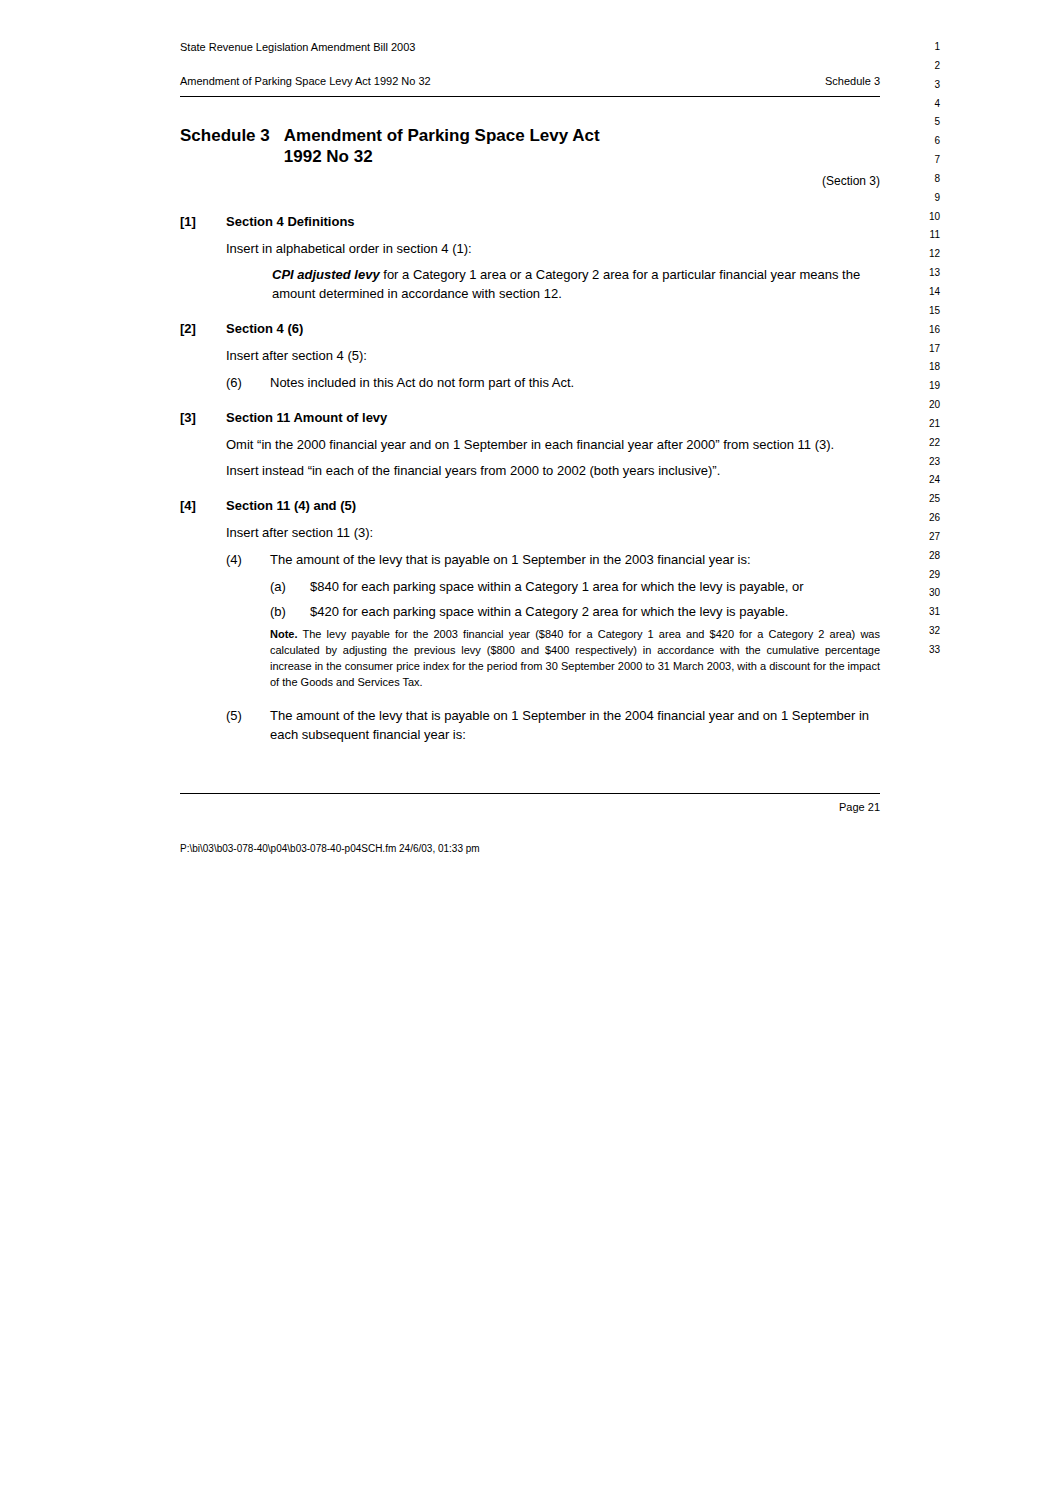State Revenue Legislation Amendment Bill 2003
Amendment of Parking Space Levy Act 1992 No 32
Schedule 3
Schedule 3
Amendment of Parking Space Levy Act
1992 No 32
(Section 3)
[1]
Section 4 Definitions
Insert in alphabetical order in section 4 (1):
CPI adjusted levy for a Category 1 area or a Category 2 area for a particular financial year means the amount determined in accordance with section 12.
[2]
Section 4 (6)
Insert after section 4 (5):
(6)
Notes included in this Act do not form part of this Act.
[3]
Section 11 Amount of levy
Omit “in the 2000 financial year and on 1 September in each financial year after 2000” from section 11 (3).
Insert instead “in each of the financial years from 2000 to 2002 (both years inclusive)”.
[4]
Section 11 (4) and (5)
Insert after section 11 (3):
(4)
The amount of the levy that is payable on 1 September in the 2003 financial year is:
(a)
$840 for each parking space within a Category 1 area for which the levy is payable, or
(b)
$420 for each parking space within a Category 2 area for which the levy is payable.
Note. The levy payable for the 2003 financial year ($840 for a Category 1 area and $420 for a Category 2 area) was calculated by adjusting the previous levy ($800 and $400 respectively) in accordance with the cumulative percentage increase in the consumer price index for the period from 30 September 2000 to 31 March 2003, with a discount for the impact of the Goods and Services Tax.
(5)
The amount of the levy that is payable on 1 September in the 2004 financial year and on 1 September in each subsequent financial year is:
1
2
3
4
5
6
7
8
9
10
11
12
13
14
15
16
17
18
19
20
21
22
23
24
25
26
27
28
29
30
31
32
33
Page 21
P:\bi\03\b03-078-40\p04\b03-078-40-p04SCH.fm 24/6/03, 01:33 pm